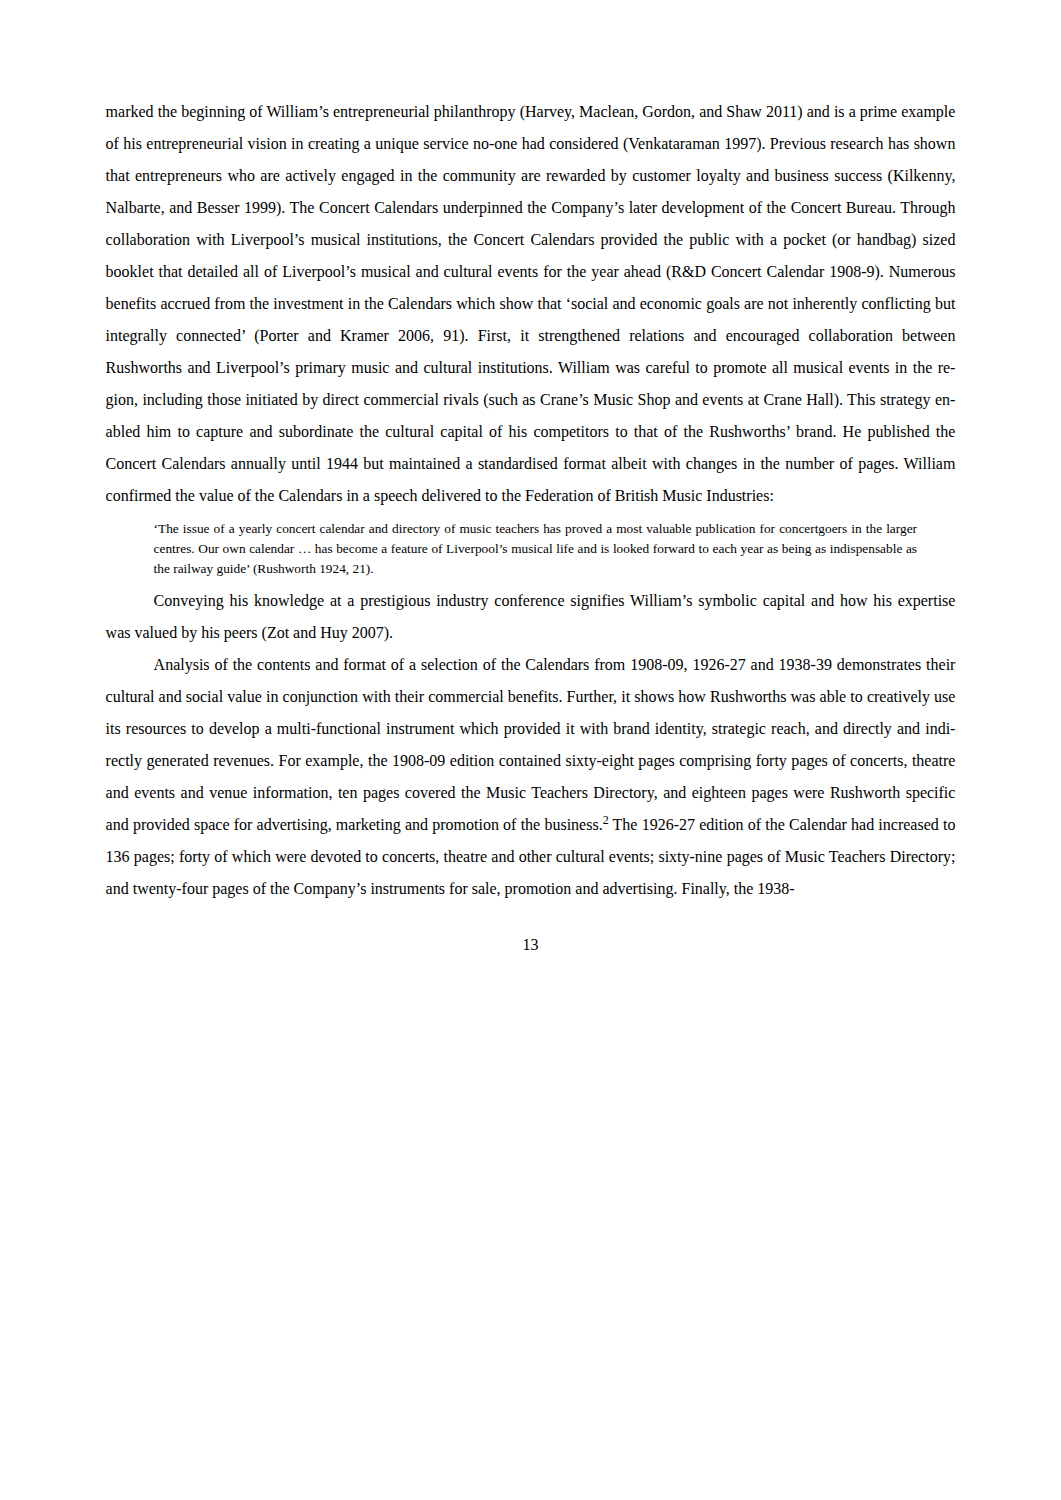marked the beginning of William’s entrepreneurial philanthropy (Harvey, Maclean, Gordon, and Shaw 2011) and is a prime example of his entrepreneurial vision in creating a unique service no-one had considered (Venkataraman 1997). Previous research has shown that entrepreneurs who are actively engaged in the community are rewarded by customer loyalty and business success (Kilkenny, Nalbarte, and Besser 1999). The Concert Calendars underpinned the Company’s later development of the Concert Bureau. Through collaboration with Liverpool’s musical institutions, the Concert Calendars provided the public with a pocket (or handbag) sized booklet that detailed all of Liverpool’s musical and cultural events for the year ahead (R&D Concert Calendar 1908-9). Numerous benefits accrued from the investment in the Calendars which show that ‘social and economic goals are not inherently conflicting but integrally connected’ (Porter and Kramer 2006, 91). First, it strengthened relations and encouraged collaboration between Rushworths and Liverpool’s primary music and cultural institutions. William was careful to promote all musical events in the region, including those initiated by direct commercial rivals (such as Crane’s Music Shop and events at Crane Hall). This strategy enabled him to capture and subordinate the cultural capital of his competitors to that of the Rushworths’ brand. He published the Concert Calendars annually until 1944 but maintained a standardised format albeit with changes in the number of pages. William confirmed the value of the Calendars in a speech delivered to the Federation of British Music Industries:
‘The issue of a yearly concert calendar and directory of music teachers has proved a most valuable publication for concertgoers in the larger centres. Our own calendar … has become a feature of Liverpool’s musical life and is looked forward to each year as being as indispensable as the railway guide’ (Rushworth 1924, 21).
Conveying his knowledge at a prestigious industry conference signifies William’s symbolic capital and how his expertise was valued by his peers (Zot and Huy 2007).
Analysis of the contents and format of a selection of the Calendars from 1908-09, 1926-27 and 1938-39 demonstrates their cultural and social value in conjunction with their commercial benefits. Further, it shows how Rushworths was able to creatively use its resources to develop a multi-functional instrument which provided it with brand identity, strategic reach, and directly and indirectly generated revenues. For example, the 1908-09 edition contained sixty-eight pages comprising forty pages of concerts, theatre and events and venue information, ten pages covered the Music Teachers Directory, and eighteen pages were Rushworth specific and provided space for advertising, marketing and promotion of the business.2 The 1926-27 edition of the Calendar had increased to 136 pages; forty of which were devoted to concerts, theatre and other cultural events; sixty-nine pages of Music Teachers Directory; and twenty-four pages of the Company’s instruments for sale, promotion and advertising. Finally, the 1938-
13